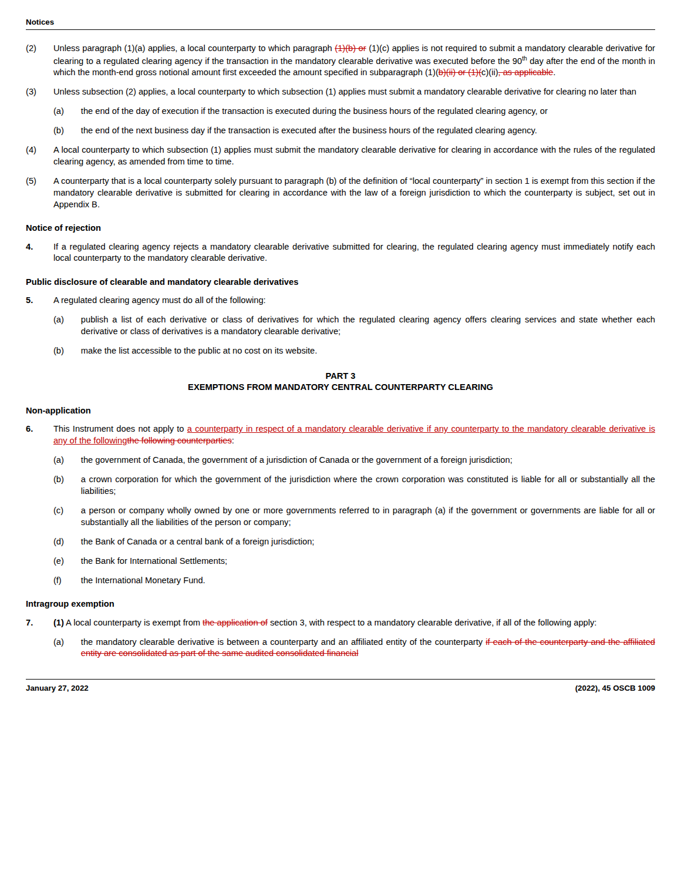Notices
(2)
Unless paragraph (1)(a) applies, a local counterparty to which paragraph (1)(b) or (1)(c) applies is not required to submit a mandatory clearable derivative for clearing to a regulated clearing agency if the transaction in the mandatory clearable derivative was executed before the 90th day after the end of the month in which the month-end gross notional amount first exceeded the amount specified in subparagraph (1)(b)(ii) or (1)(c)(ii), as applicable.
(3)
Unless subsection (2) applies, a local counterparty to which subsection (1) applies must submit a mandatory clearable derivative for clearing no later than
(a)
the end of the day of execution if the transaction is executed during the business hours of the regulated clearing agency, or
(b)
the end of the next business day if the transaction is executed after the business hours of the regulated clearing agency.
(4)
A local counterparty to which subsection (1) applies must submit the mandatory clearable derivative for clearing in accordance with the rules of the regulated clearing agency, as amended from time to time.
(5)
A counterparty that is a local counterparty solely pursuant to paragraph (b) of the definition of “local counterparty” in section 1 is exempt from this section if the mandatory clearable derivative is submitted for clearing in accordance with the law of a foreign jurisdiction to which the counterparty is subject, set out in Appendix B.
Notice of rejection
4.
If a regulated clearing agency rejects a mandatory clearable derivative submitted for clearing, the regulated clearing agency must immediately notify each local counterparty to the mandatory clearable derivative.
Public disclosure of clearable and mandatory clearable derivatives
5.
A regulated clearing agency must do all of the following:
(a)
publish a list of each derivative or class of derivatives for which the regulated clearing agency offers clearing services and state whether each derivative or class of derivatives is a mandatory clearable derivative;
(b)
make the list accessible to the public at no cost on its website.
PART 3
EXEMPTIONS FROM MANDATORY CENTRAL COUNTERPARTY CLEARING
Non-application
6.
This Instrument does not apply to a counterparty in respect of a mandatory clearable derivative if any counterparty to the mandatory clearable derivative is any of the followingthe following counterparties:
(a)
the government of Canada, the government of a jurisdiction of Canada or the government of a foreign jurisdiction;
(b)
a crown corporation for which the government of the jurisdiction where the crown corporation was constituted is liable for all or substantially all the liabilities;
(c)
a person or company wholly owned by one or more governments referred to in paragraph (a) if the government or governments are liable for all or substantially all the liabilities of the person or company;
(d)
the Bank of Canada or a central bank of a foreign jurisdiction;
(e)
the Bank for International Settlements;
(f)
the International Monetary Fund.
Intragroup exemption
7.
(1) A local counterparty is exempt from the application of section 3, with respect to a mandatory clearable derivative, if all of the following apply:
(a)
the mandatory clearable derivative is between a counterparty and an affiliated entity of the counterparty if each of the counterparty and the affiliated entity are consolidated as part of the same audited consolidated financial
January 27, 2022
(2022), 45 OSCB 1009